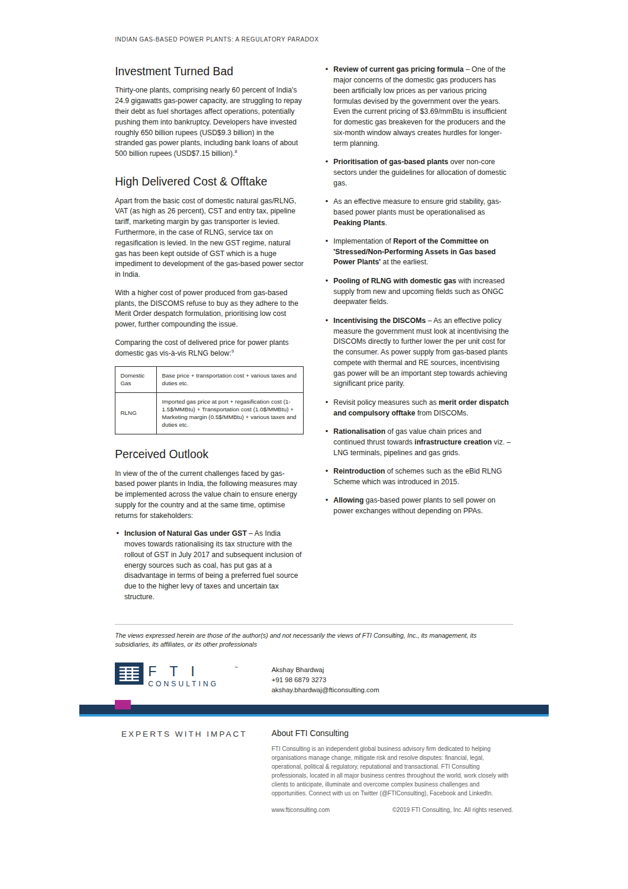Indian Gas-Based Power Plants: A Regulatory Paradox
Investment Turned Bad
Thirty-one plants, comprising nearly 60 percent of India's 24.9 gigawatts gas-power capacity, are struggling to repay their debt as fuel shortages affect operations, potentially pushing them into bankruptcy. Developers have invested roughly 650 billion rupees (USD$9.3 billion) in the stranded gas power plants, including bank loans of about 500 billion rupees (USD$7.15 billion).8
High Delivered Cost & Offtake
Apart from the basic cost of domestic natural gas/RLNG, VAT (as high as 26 percent), CST and entry tax, pipeline tariff, marketing margin by gas transporter is levied. Furthermore, in the case of RLNG, service tax on regasification is levied. In the new GST regime, natural gas has been kept outside of GST which is a huge impediment to development of the gas-based power sector in India.
With a higher cost of power produced from gas-based plants, the DISCOMS refuse to buy as they adhere to the Merit Order despatch formulation, prioritising low cost power, further compounding the issue.
Comparing the cost of delivered price for power plants domestic gas vis-à-vis RLNG below:9
| Domestic Gas | Base price + transportation cost + various taxes and duties etc. |
| RLNG | Imported gas price at port + regasification cost (1-1.5$/MMBtu) + Transportation cost (1.0$/MMBtu) + Marketing margin (0.5$/MMBtu) + various taxes and duties etc. |
Perceived Outlook
In view of the of the current challenges faced by gas-based power plants in India, the following measures may be implemented across the value chain to ensure energy supply for the country and at the same time, optimise returns for stakeholders:
Inclusion of Natural Gas under GST – As India moves towards rationalising its tax structure with the rollout of GST in July 2017 and subsequent inclusion of energy sources such as coal, has put gas at a disadvantage in terms of being a preferred fuel source due to the higher levy of taxes and uncertain tax structure.
Review of current gas pricing formula – One of the major concerns of the domestic gas producers has been artificially low prices as per various pricing formulas devised by the government over the years. Even the current pricing of $3.69/mmBtu is insufficient for domestic gas breakeven for the producers and the six-month window always creates hurdles for longer-term planning.
Prioritisation of gas-based plants over non-core sectors under the guidelines for allocation of domestic gas.
As an effective measure to ensure grid stability, gas-based power plants must be operationalised as Peaking Plants.
Implementation of Report of the Committee on 'Stressed/Non-Performing Assets in Gas based Power Plants' at the earliest.
Pooling of RLNG with domestic gas with increased supply from new and upcoming fields such as ONGC deepwater fields.
Incentivising the DISCOMs – As an effective policy measure the government must look at incentivising the DISCOMs directly to further lower the per unit cost for the consumer. As power supply from gas-based plants compete with thermal and RE sources, incentivising gas power will be an important step towards achieving significant price parity.
Revisit policy measures such as merit order dispatch and compulsory offtake from DISCOMs.
Rationalisation of gas value chain prices and continued thrust towards infrastructure creation viz. – LNG terminals, pipelines and gas grids.
Reintroduction of schemes such as the eBid RLNG Scheme which was introduced in 2015.
Allowing gas-based power plants to sell power on power exchanges without depending on PPAs.
The views expressed herein are those of the author(s) and not necessarily the views of FTI Consulting, Inc., its management, its subsidiaries, its affiliates, or its other professionals
F T I CONSULTING ™
Akshay Bhardwaj
+91 98 6879 3273
akshay.bhardwaj@fticonsulting.com
EXPERTS WITH IMPACT
About FTI Consulting
FTI Consulting is an independent global business advisory firm dedicated to helping organisations manage change, mitigate risk and resolve disputes: financial, legal, operational, political & regulatory, reputational and transactional. FTI Consulting professionals, located in all major business centres throughout the world, work closely with clients to anticipate, illuminate and overcome complex business challenges and opportunities. Connect with us on Twitter (@FTIConsulting), Facebook and LinkedIn.
www.fticonsulting.com ©2019 FTI Consulting, Inc. All rights reserved.